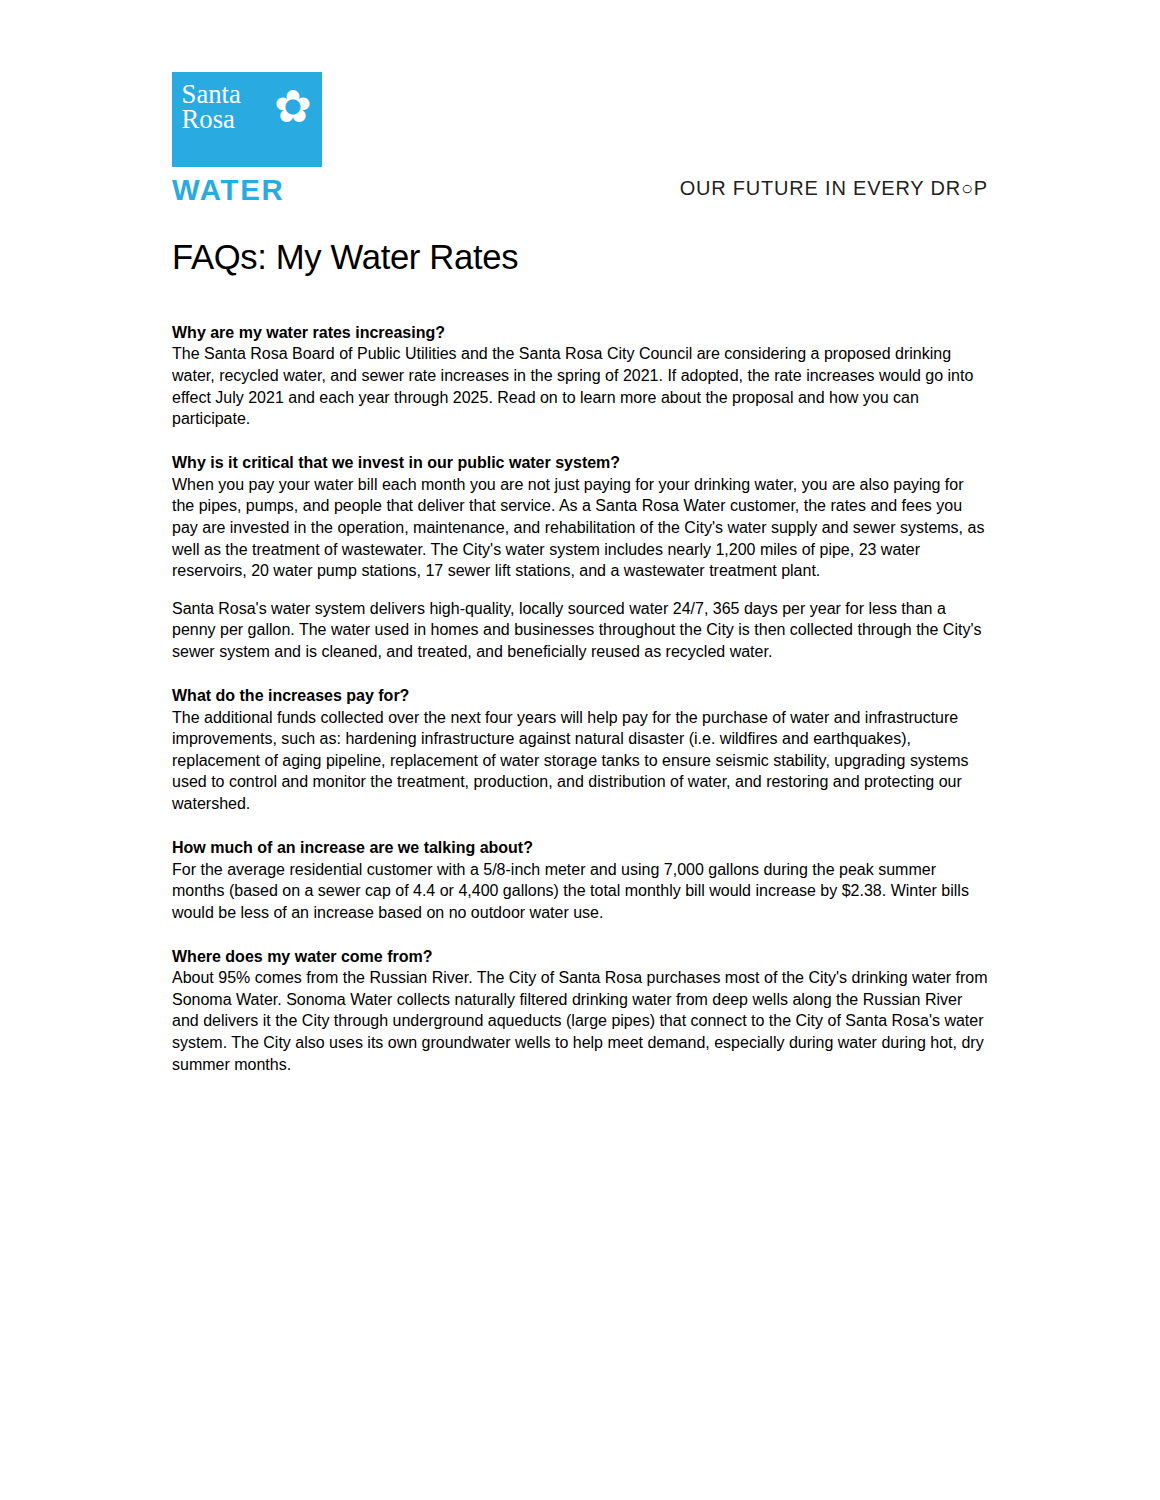✿ Santa Rosa
WATER
OUR FUTURE IN EVERY DR○P
FAQs: My Water Rates
Why are my water rates increasing?
The Santa Rosa Board of Public Utilities and the Santa Rosa City Council are considering a proposed drinking water, recycled water, and sewer rate increases in the spring of 2021. If adopted, the rate increases would go into effect July 2021 and each year through 2025. Read on to learn more about the proposal and how you can participate.
Why is it critical that we invest in our public water system?
When you pay your water bill each month you are not just paying for your drinking water, you are also paying for the pipes, pumps, and people that deliver that service. As a Santa Rosa Water customer, the rates and fees you pay are invested in the operation, maintenance, and rehabilitation of the City's water supply and sewer systems, as well as the treatment of wastewater. The City's water system includes nearly 1,200 miles of pipe, 23 water reservoirs, 20 water pump stations, 17 sewer lift stations, and a wastewater treatment plant.
Santa Rosa's water system delivers high-quality, locally sourced water 24/7, 365 days per year for less than a penny per gallon. The water used in homes and businesses throughout the City is then collected through the City's sewer system and is cleaned, and treated, and beneficially reused as recycled water.
What do the increases pay for?
The additional funds collected over the next four years will help pay for the purchase of water and infrastructure improvements, such as: hardening infrastructure against natural disaster (i.e. wildfires and earthquakes), replacement of aging pipeline, replacement of water storage tanks to ensure seismic stability, upgrading systems used to control and monitor the treatment, production, and distribution of water, and restoring and protecting our watershed.
How much of an increase are we talking about?
For the average residential customer with a 5/8-inch meter and using 7,000 gallons during the peak summer months (based on a sewer cap of 4.4 or 4,400 gallons) the total monthly bill would increase by $2.38. Winter bills would be less of an increase based on no outdoor water use.
Where does my water come from?
About 95% comes from the Russian River. The City of Santa Rosa purchases most of the City's drinking water from Sonoma Water. Sonoma Water collects naturally filtered drinking water from deep wells along the Russian River and delivers it the City through underground aqueducts (large pipes) that connect to the City of Santa Rosa's water system. The City also uses its own groundwater wells to help meet demand, especially during water during hot, dry summer months.